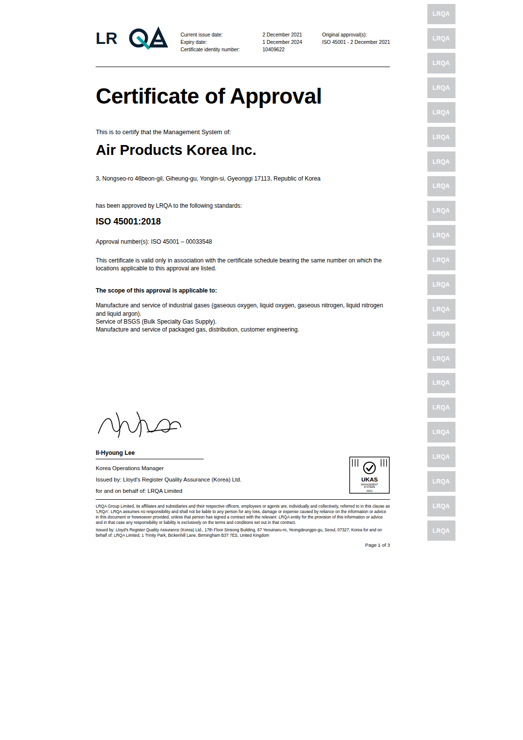LRQА
LRQА
LRQА
LRQА
LRQА
LRQА
LRQА
LRQА
LRQА
LRQА
LRQА
LRQА
LRQА
LRQА
LRQА
LRQА
LRQА
LRQА
LRQА
LRQА
LRQА
LRQА
LR
Current issue date:
Expiry date:
Certificate identity number:
2 December 2021
1 December 2024
10409622
Original approval(s):
ISO 45001 - 2 December 2021
Certificate of Approval
This is to certify that the Management System of:
Air Products Korea Inc.
3, Nongseo-ro 46beon-gil, Giheung-gu, Yongin-si, Gyeonggi 17113, Republic of Korea
has been approved by LRQA to the following standards:
ISO 45001:2018
Approval number(s): ISO 45001 – 00033548
This certificate is valid only in association with the certificate schedule bearing the same number on which the locations applicable to this approval are listed.
The scope of this approval is applicable to:
Manufacture and service of industrial gases (gaseous oxygen, liquid oxygen, gaseous nitrogen, liquid nitrogen and liquid argon).
Service of BSGS (Bulk Specialty Gas Supply).
Manufacture and service of packaged gas, distribution, customer engineering.
Il-Hyoung Lee
Korea Operations Manager
Issued by: Lloyd's Register Quality Assurance (Korea) Ltd.
for and on behalf of: LRQA Limited
UKAS MANAGEMENT SYSTEMS 0001
LRQA Group Limited, its affiliates and subsidiaries and their respective officers, employees or agents are, individually and collectively, referred to in this clause as 'LRQA'. LRQA assumes no responsibility and shall not be liable to any person for any loss, damage or expense caused by reliance on the information or advice in this document or howsoever provided, unless that person has signed a contract with the relevant LRQA entity for the provision of this information or advice and in that case any responsibility or liability is exclusively on the terms and conditions set out in that contract.
Issued by: Lloyd's Register Quality Assurance (Korea) Ltd., 17th Floor Sinsong Building, 67 Yeouinaru-ro, Yeongdeungpo-gu, Seoul, 07327, Korea for and on behalf of: LRQA Limited, 1 Trinity Park, Bickenhill Lane, Birmingham B37 7ES, United Kingdom
Page 1 of 3